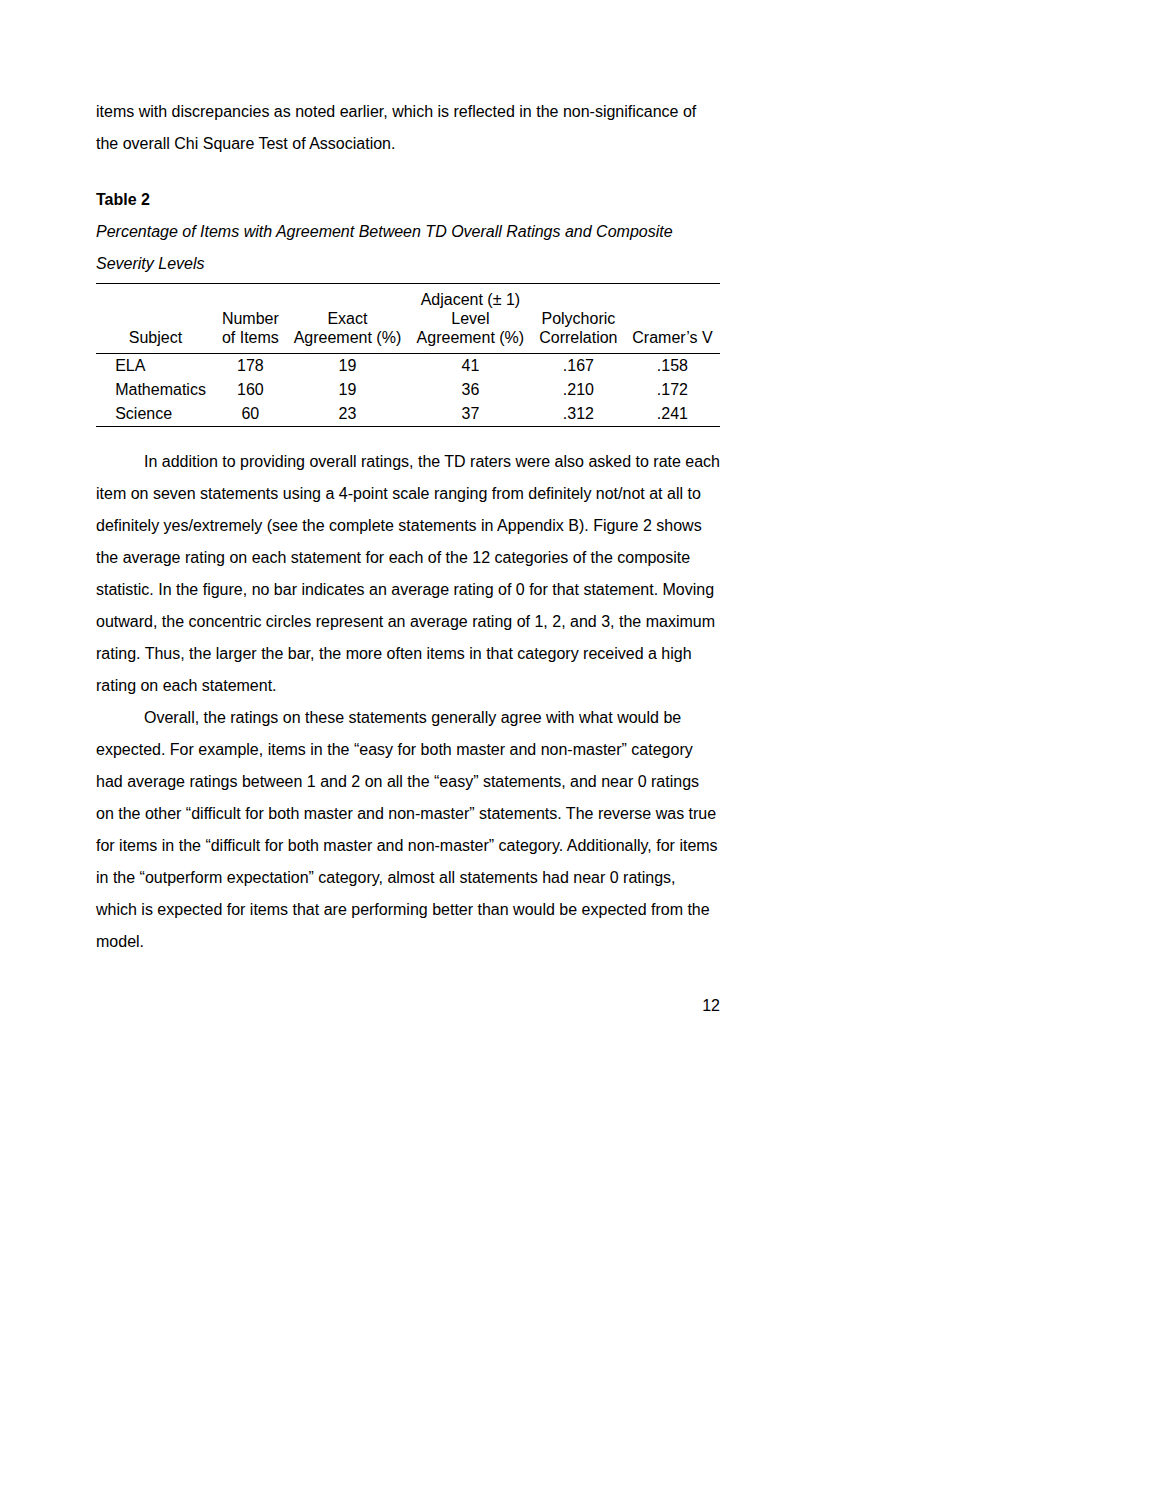items with discrepancies as noted earlier, which is reflected in the non-significance of the overall Chi Square Test of Association.
Table 2
Percentage of Items with Agreement Between TD Overall Ratings and Composite Severity Levels
| Subject | Number of Items | Exact Agreement (%) | Adjacent (± 1) Level Agreement (%) | Polychoric Correlation | Cramer’s V |
| --- | --- | --- | --- | --- | --- |
| ELA | 178 | 19 | 41 | .167 | .158 |
| Mathematics | 160 | 19 | 36 | .210 | .172 |
| Science | 60 | 23 | 37 | .312 | .241 |
In addition to providing overall ratings, the TD raters were also asked to rate each item on seven statements using a 4-point scale ranging from definitely not/not at all to definitely yes/extremely (see the complete statements in Appendix B). Figure 2 shows the average rating on each statement for each of the 12 categories of the composite statistic. In the figure, no bar indicates an average rating of 0 for that statement. Moving outward, the concentric circles represent an average rating of 1, 2, and 3, the maximum rating. Thus, the larger the bar, the more often items in that category received a high rating on each statement.
Overall, the ratings on these statements generally agree with what would be expected. For example, items in the “easy for both master and non-master” category had average ratings between 1 and 2 on all the “easy” statements, and near 0 ratings on the other “difficult for both master and non-master” statements. The reverse was true for items in the “difficult for both master and non-master” category. Additionally, for items in the “outperform expectation” category, almost all statements had near 0 ratings, which is expected for items that are performing better than would be expected from the model.
12